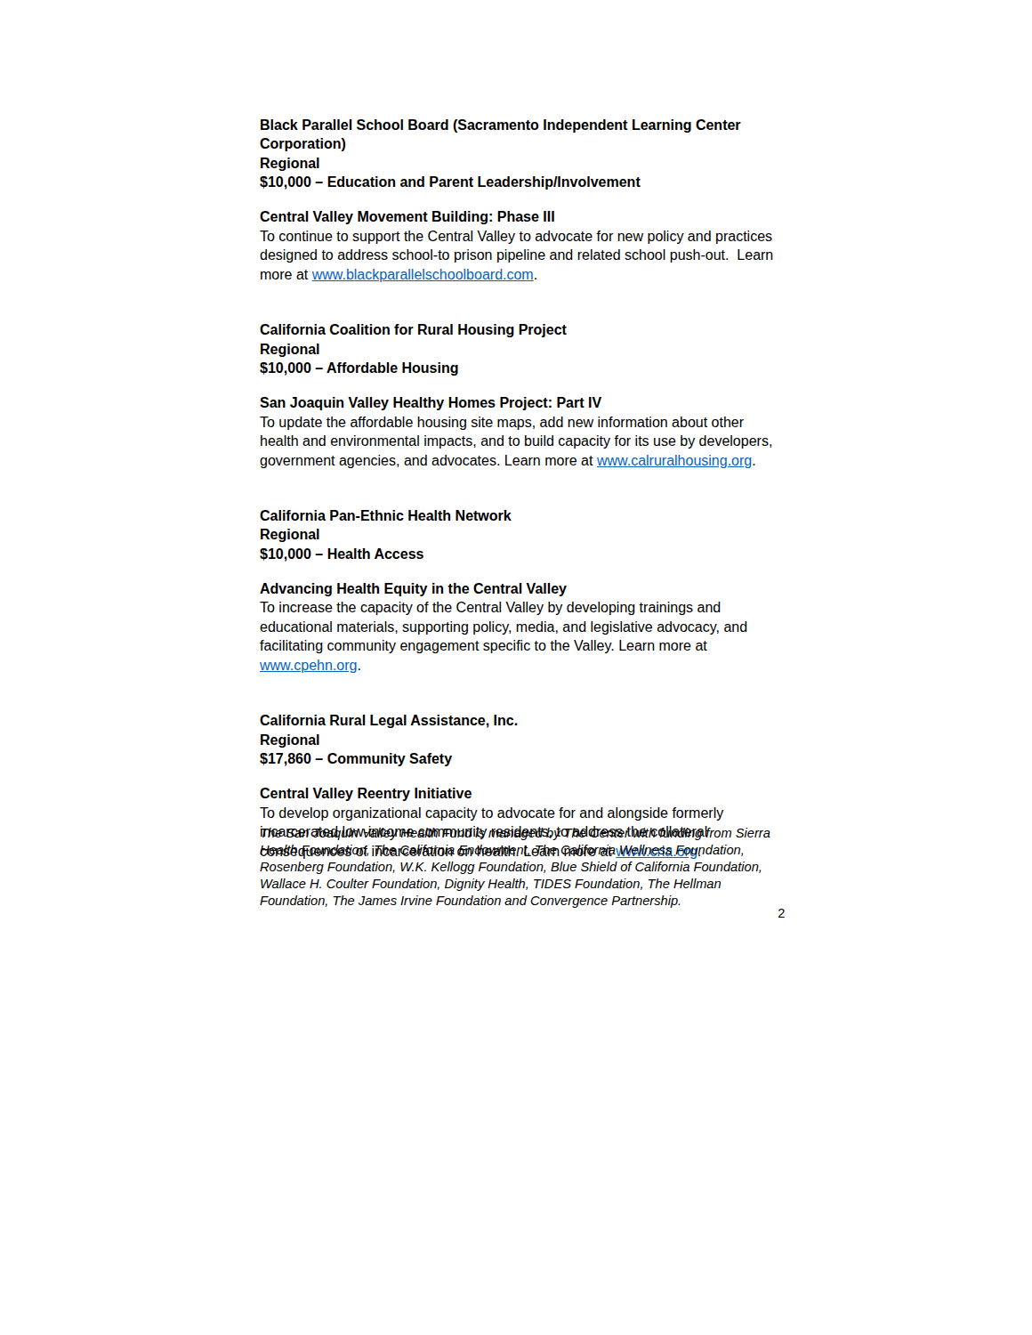Black Parallel School Board (Sacramento Independent Learning Center Corporation)
Regional
$10,000 – Education and Parent Leadership/Involvement
Central Valley Movement Building: Phase III
To continue to support the Central Valley to advocate for new policy and practices designed to address school-to prison pipeline and related school push-out. Learn more at www.blackparallelschoolboard.com.
California Coalition for Rural Housing Project
Regional
$10,000 – Affordable Housing
San Joaquin Valley Healthy Homes Project: Part IV
To update the affordable housing site maps, add new information about other health and environmental impacts, and to build capacity for its use by developers, government agencies, and advocates. Learn more at www.calruralhousing.org.
California Pan-Ethnic Health Network
Regional
$10,000 – Health Access
Advancing Health Equity in the Central Valley
To increase the capacity of the Central Valley by developing trainings and educational materials, supporting policy, media, and legislative advocacy, and facilitating community engagement specific to the Valley. Learn more at www.cpehn.org.
California Rural Legal Assistance, Inc.
Regional
$17,860 – Community Safety
Central Valley Reentry Initiative
To develop organizational capacity to advocate for and alongside formerly incarcerated low-income community residents, to address the collateral consequences of incarceration on health. Learn more at www.crla.org.
The San Joaquin Valley Health Fund is managed by The Center with funding from Sierra Health Foundation, The California Endowment, The California Wellness Foundation, Rosenberg Foundation, W.K. Kellogg Foundation, Blue Shield of California Foundation, Wallace H. Coulter Foundation, Dignity Health, TIDES Foundation, The Hellman Foundation, The James Irvine Foundation and Convergence Partnership.
2